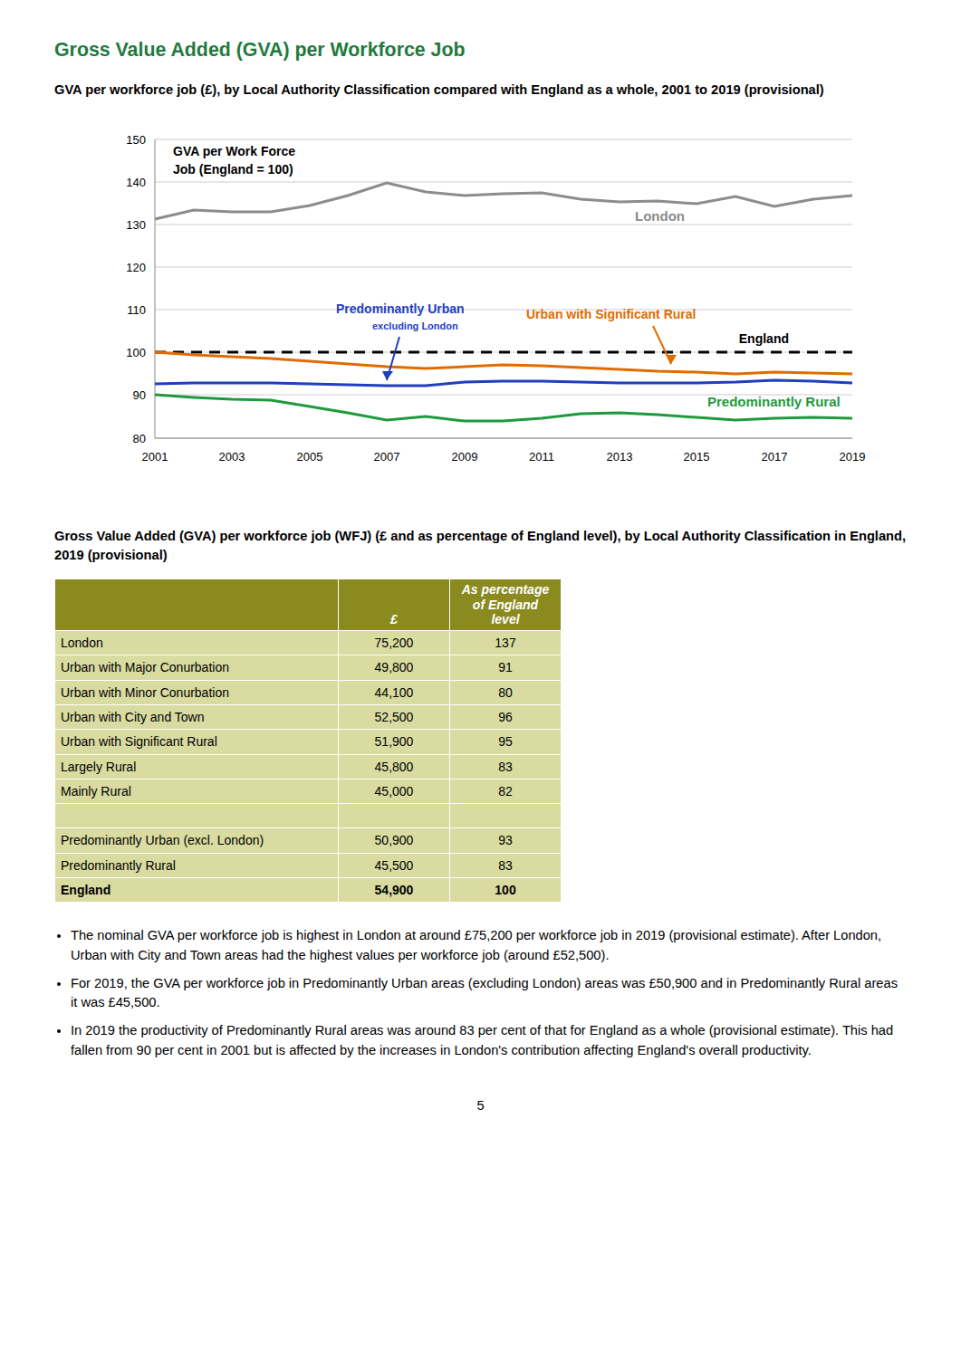Gross Value Added (GVA) per Workforce Job
GVA per workforce job (£), by Local Authority Classification compared with England as a whole, 2001 to 2019 (provisional)
150 140 130 120 110 100 90 80 2001 2003 2005 2007 2009 2011 2013 2015 2017 2019 GVA per Work Force Job (England = 100) England London Urban with Significant Rural Predominantly Urban excluding London Predominantly Rural
Gross Value Added (GVA) per workforce job (WFJ) (£ and as percentage of England level), by Local Authority Classification in England, 2019 (provisional)
| | £ | As percentage of England level |
| --- | --- | --- |
| London | 75,200 | 137 |
| Urban with Major Conurbation | 49,800 | 91 |
| Urban with Minor Conurbation | 44,100 | 80 |
| Urban with City and Town | 52,500 | 96 |
| Urban with Significant Rural | 51,900 | 95 |
| Largely Rural | 45,800 | 83 |
| Mainly Rural | 45,000 | 82 |
| Predominantly Urban (excl. London) | 50,900 | 93 |
| Predominantly Rural | 45,500 | 83 |
| England | 54,900 | 100 |
The nominal GVA per workforce job is highest in London at around £75,200 per workforce job in 2019 (provisional estimate). After London, Urban with City and Town areas had the highest values per workforce job (around £52,500).
For 2019, the GVA per workforce job in Predominantly Urban areas (excluding London) areas was £50,900 and in Predominantly Rural areas it was £45,500.
In 2019 the productivity of Predominantly Rural areas was around 83 per cent of that for England as a whole (provisional estimate). This had fallen from 90 per cent in 2001 but is affected by the increases in London's contribution affecting England's overall productivity.
5